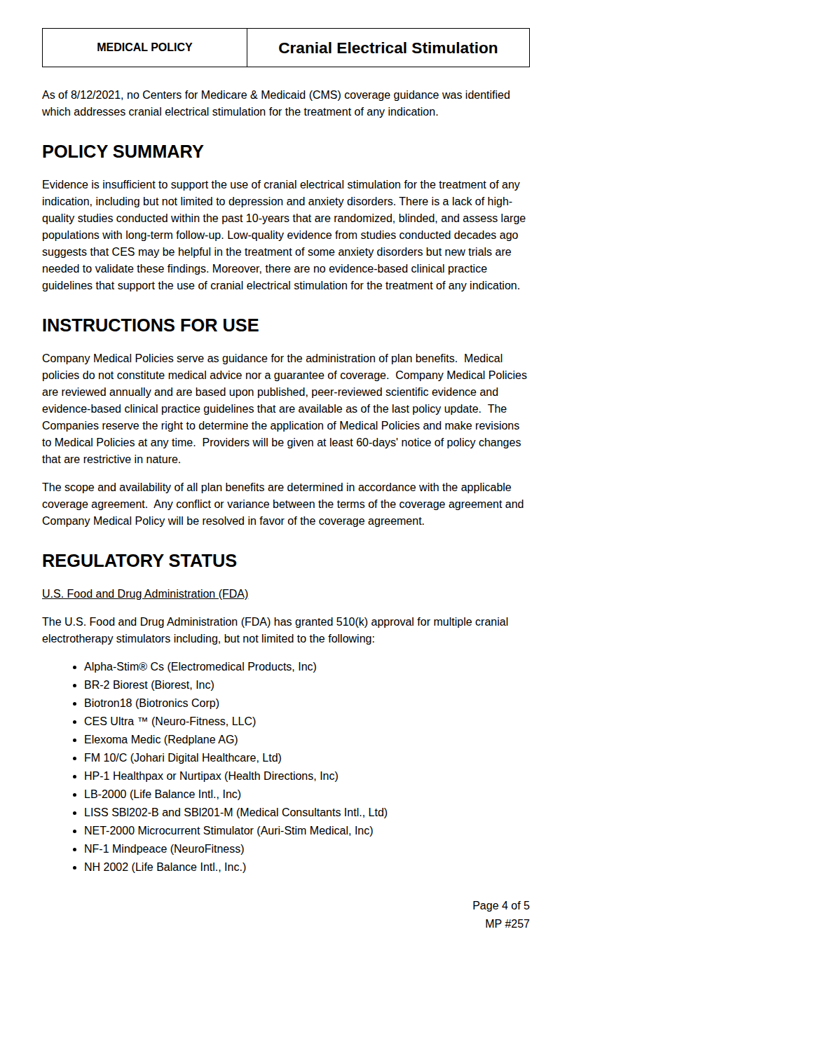| MEDICAL POLICY | Cranial Electrical Stimulation |
As of 8/12/2021, no Centers for Medicare & Medicaid (CMS) coverage guidance was identified which addresses cranial electrical stimulation for the treatment of any indication.
POLICY SUMMARY
Evidence is insufficient to support the use of cranial electrical stimulation for the treatment of any indication, including but not limited to depression and anxiety disorders. There is a lack of high-quality studies conducted within the past 10-years that are randomized, blinded, and assess large populations with long-term follow-up. Low-quality evidence from studies conducted decades ago suggests that CES may be helpful in the treatment of some anxiety disorders but new trials are needed to validate these findings. Moreover, there are no evidence-based clinical practice guidelines that support the use of cranial electrical stimulation for the treatment of any indication.
INSTRUCTIONS FOR USE
Company Medical Policies serve as guidance for the administration of plan benefits. Medical policies do not constitute medical advice nor a guarantee of coverage. Company Medical Policies are reviewed annually and are based upon published, peer-reviewed scientific evidence and evidence-based clinical practice guidelines that are available as of the last policy update. The Companies reserve the right to determine the application of Medical Policies and make revisions to Medical Policies at any time. Providers will be given at least 60-days' notice of policy changes that are restrictive in nature.
The scope and availability of all plan benefits are determined in accordance with the applicable coverage agreement. Any conflict or variance between the terms of the coverage agreement and Company Medical Policy will be resolved in favor of the coverage agreement.
REGULATORY STATUS
U.S. Food and Drug Administration (FDA)
The U.S. Food and Drug Administration (FDA) has granted 510(k) approval for multiple cranial electrotherapy stimulators including, but not limited to the following:
Alpha-Stim® Cs (Electromedical Products, Inc)
BR-2 Biorest (Biorest, Inc)
Biotron18 (Biotronics Corp)
CES Ultra ™ (Neuro-Fitness, LLC)
Elexoma Medic (Redplane AG)
FM 10/C (Johari Digital Healthcare, Ltd)
HP-1 Healthpax or Nurtipax (Health Directions, Inc)
LB-2000 (Life Balance Intl., Inc)
LISS SBl202-B and SBl201-M (Medical Consultants Intl., Ltd)
NET-2000 Microcurrent Stimulator (Auri-Stim Medical, Inc)
NF-1 Mindpeace (NeuroFitness)
NH 2002 (Life Balance Intl., Inc.)
Page 4 of 5
MP #257